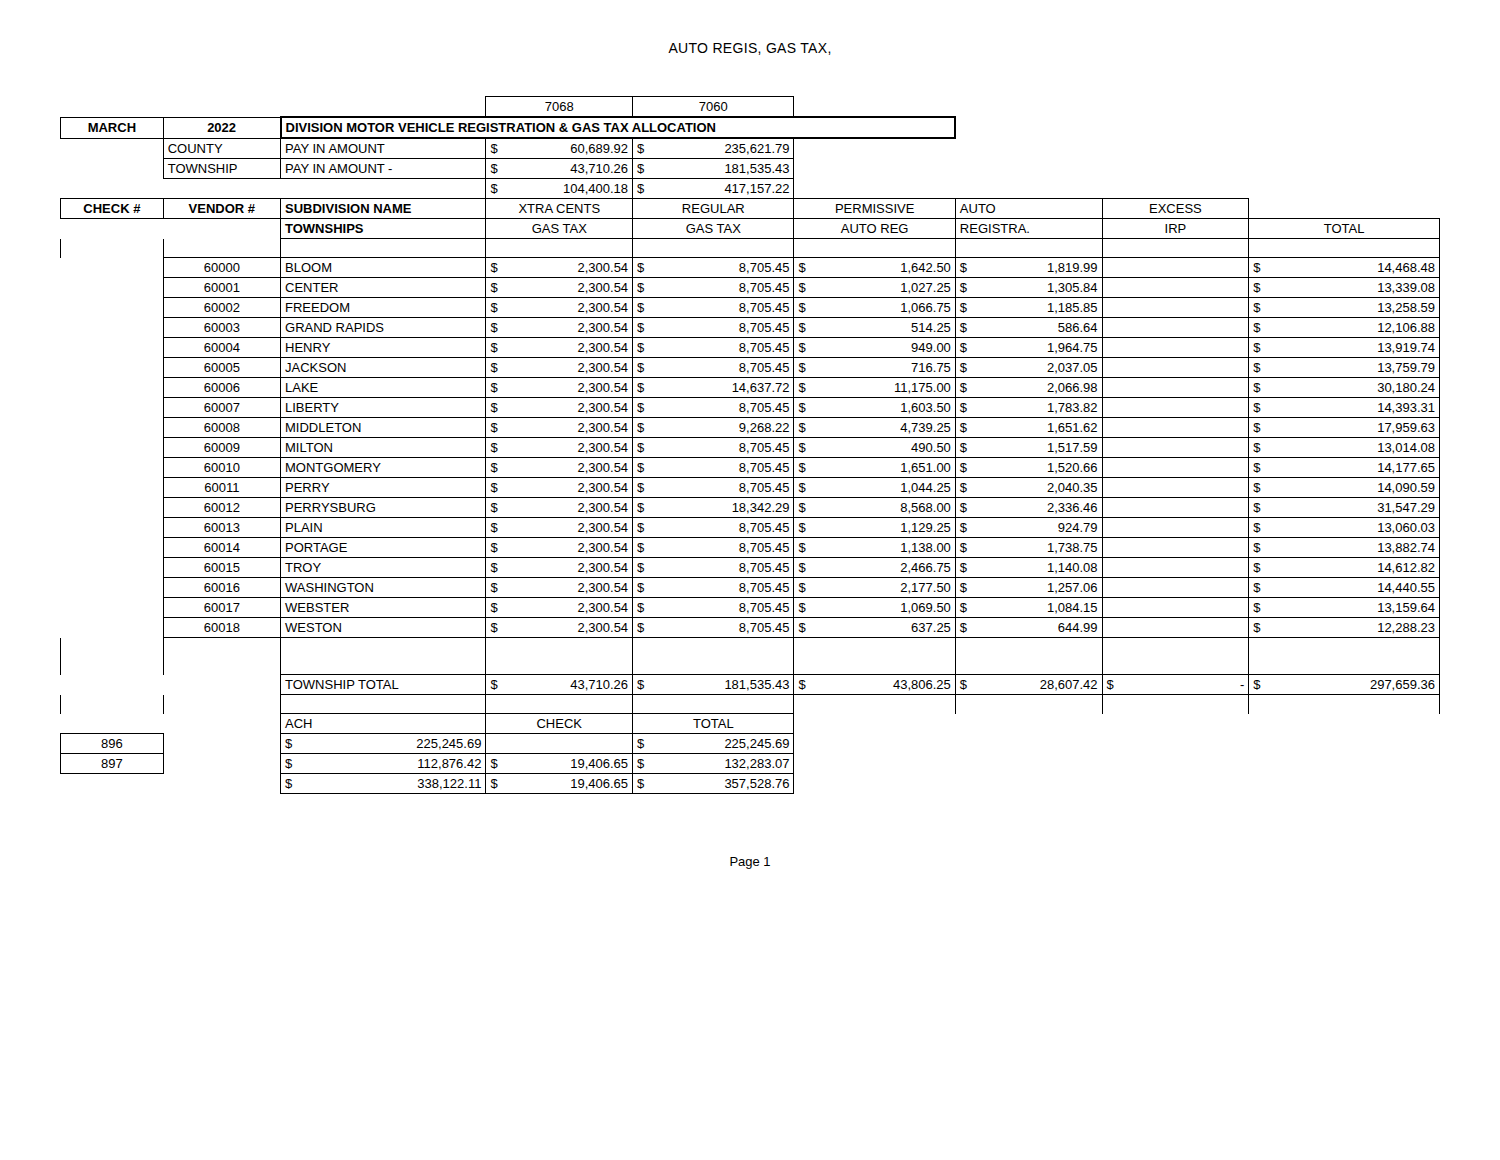AUTO REGIS, GAS TAX,
| | | | 7068 | 7060 | | | | |
| MARCH | 2022 | DIVISION MOTOR VEHICLE REGISTRATION & GAS TAX ALLOCATION | | | |
| | COUNTY | PAY IN AMOUNT | $ 60,689.92 | $ 235,621.79 | | | | |
| | TOWNSHIP | PAY IN AMOUNT - | $ 43,710.26 | $ 181,535.43 | | | | |
| | | | $ 104,400.18 | $ 417,157.22 | | | | |
| CHECK # | VENDOR # | SUBDIVISION NAME | XTRA CENTS | REGULAR | PERMISSIVE | AUTO | EXCESS | |
| | | TOWNSHIPS | GAS TAX | GAS TAX | AUTO REG | REGISTRA. | IRP | TOTAL |
| | 60000 | BLOOM | $ 2,300.54 | $ 8,705.45 | $ 1,642.50 | $ 1,819.99 | | $ 14,468.48 |
| | 60001 | CENTER | $ 2,300.54 | $ 8,705.45 | $ 1,027.25 | $ 1,305.84 | | $ 13,339.08 |
| | 60002 | FREEDOM | $ 2,300.54 | $ 8,705.45 | $ 1,066.75 | $ 1,185.85 | | $ 13,258.59 |
| | 60003 | GRAND RAPIDS | $ 2,300.54 | $ 8,705.45 | $ 514.25 | $ 586.64 | | $ 12,106.88 |
| | 60004 | HENRY | $ 2,300.54 | $ 8,705.45 | $ 949.00 | $ 1,964.75 | | $ 13,919.74 |
| | 60005 | JACKSON | $ 2,300.54 | $ 8,705.45 | $ 716.75 | $ 2,037.05 | | $ 13,759.79 |
| | 60006 | LAKE | $ 2,300.54 | $ 14,637.72 | $ 11,175.00 | $ 2,066.98 | | $ 30,180.24 |
| | 60007 | LIBERTY | $ 2,300.54 | $ 8,705.45 | $ 1,603.50 | $ 1,783.82 | | $ 14,393.31 |
| | 60008 | MIDDLETON | $ 2,300.54 | $ 9,268.22 | $ 4,739.25 | $ 1,651.62 | | $ 17,959.63 |
| | 60009 | MILTON | $ 2,300.54 | $ 8,705.45 | $ 490.50 | $ 1,517.59 | | $ 13,014.08 |
| | 60010 | MONTGOMERY | $ 2,300.54 | $ 8,705.45 | $ 1,651.00 | $ 1,520.66 | | $ 14,177.65 |
| | 60011 | PERRY | $ 2,300.54 | $ 8,705.45 | $ 1,044.25 | $ 2,040.35 | | $ 14,090.59 |
| | 60012 | PERRYSBURG | $ 2,300.54 | $ 18,342.29 | $ 8,568.00 | $ 2,336.46 | | $ 31,547.29 |
| | 60013 | PLAIN | $ 2,300.54 | $ 8,705.45 | $ 1,129.25 | $ 924.79 | | $ 13,060.03 |
| | 60014 | PORTAGE | $ 2,300.54 | $ 8,705.45 | $ 1,138.00 | $ 1,738.75 | | $ 13,882.74 |
| | 60015 | TROY | $ 2,300.54 | $ 8,705.45 | $ 2,466.75 | $ 1,140.08 | | $ 14,612.82 |
| | 60016 | WASHINGTON | $ 2,300.54 | $ 8,705.45 | $ 2,177.50 | $ 1,257.06 | | $ 14,440.55 |
| | 60017 | WEBSTER | $ 2,300.54 | $ 8,705.45 | $ 1,069.50 | $ 1,084.15 | | $ 13,159.64 |
| | 60018 | WESTON | $ 2,300.54 | $ 8,705.45 | $ 637.25 | $ 644.99 | | $ 12,288.23 |
| | | TOWNSHIP TOTAL | $ 43,710.26 | $ 181,535.43 | $ 43,806.25 | $ 28,607.42 | $ - | $ 297,659.36 |
| | | ACH | CHECK | TOTAL | | | | |
| 896 | | $ 225,245.69 | | $ 225,245.69 | | | | |
| 897 | | $ 112,876.42 | $ 19,406.65 | $ 132,283.07 | | | | |
| | | $ 338,122.11 | $ 19,406.65 | $ 357,528.76 | | | | |
Page 1